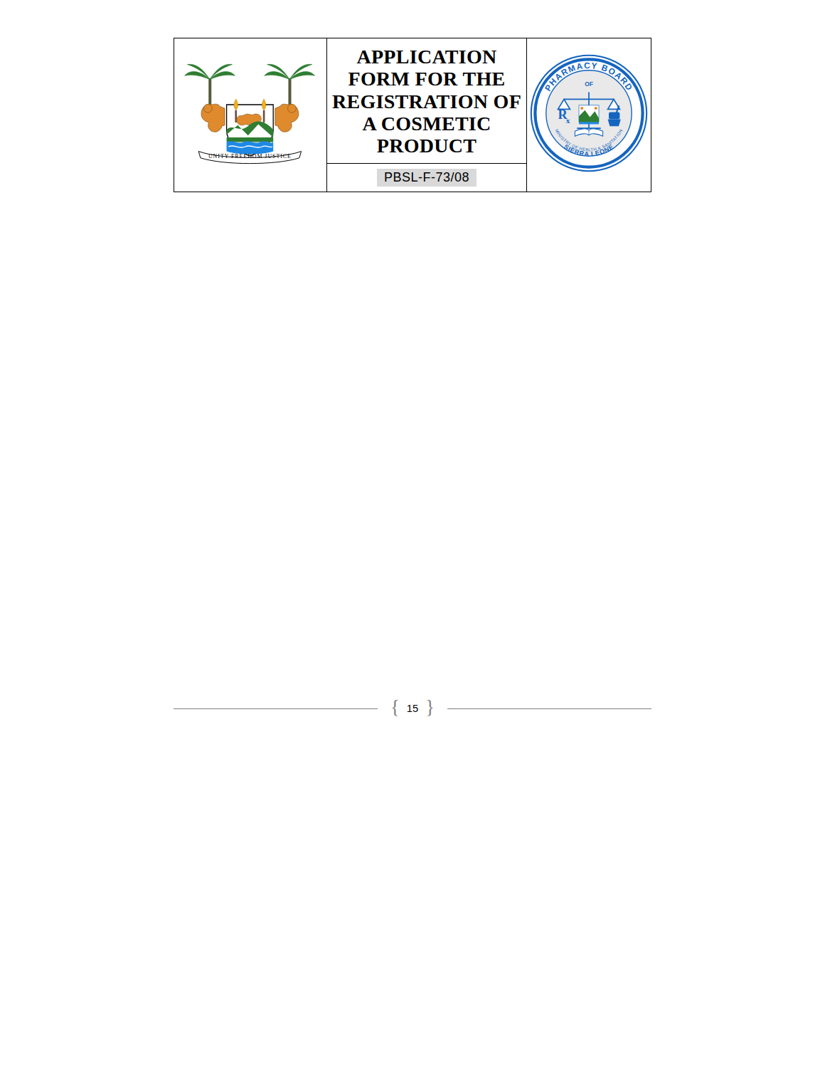| UNITY FREEDOM JUSTICE | APPLICATION FORM FOR THE REGISTRATION OF A COSMETIC PRODUCT PBSL-F-73/08 | PHARMACY BOARD SIERRA LEONE MINISTRY OF HEALTH & SANITATION OF R x |
{15}